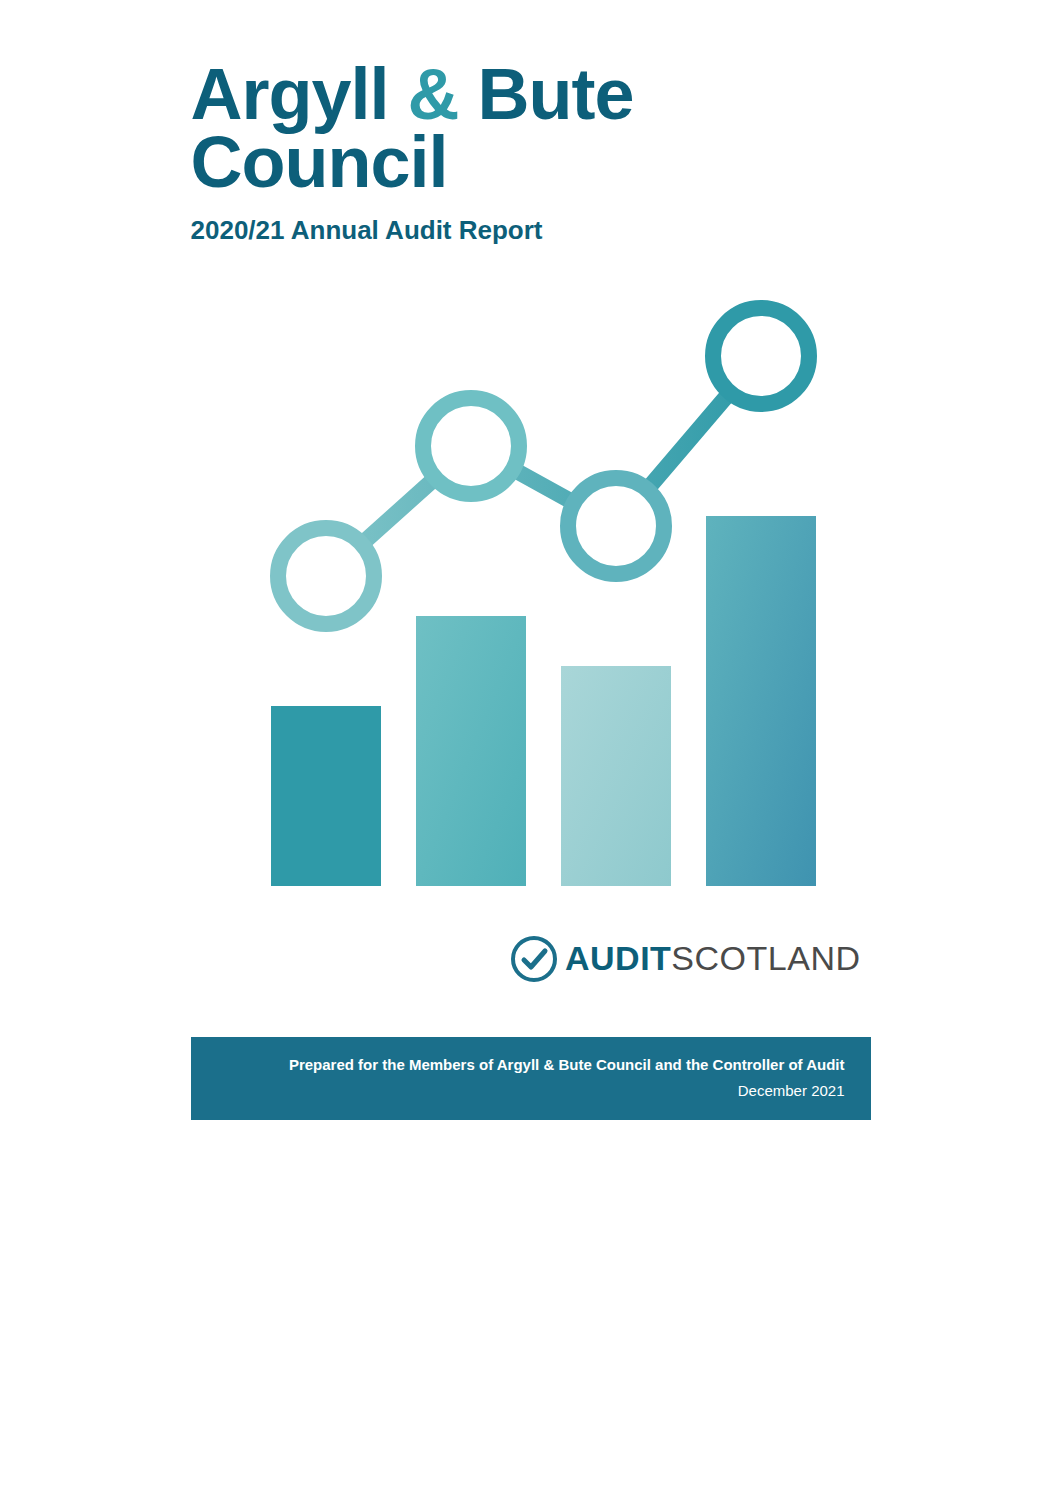Argyll & Bute
Council
2020/21 Annual Audit Report
AUDITSCOTLAND
Prepared for the Members of Argyll & Bute Council and the Controller of Audit
December 2021